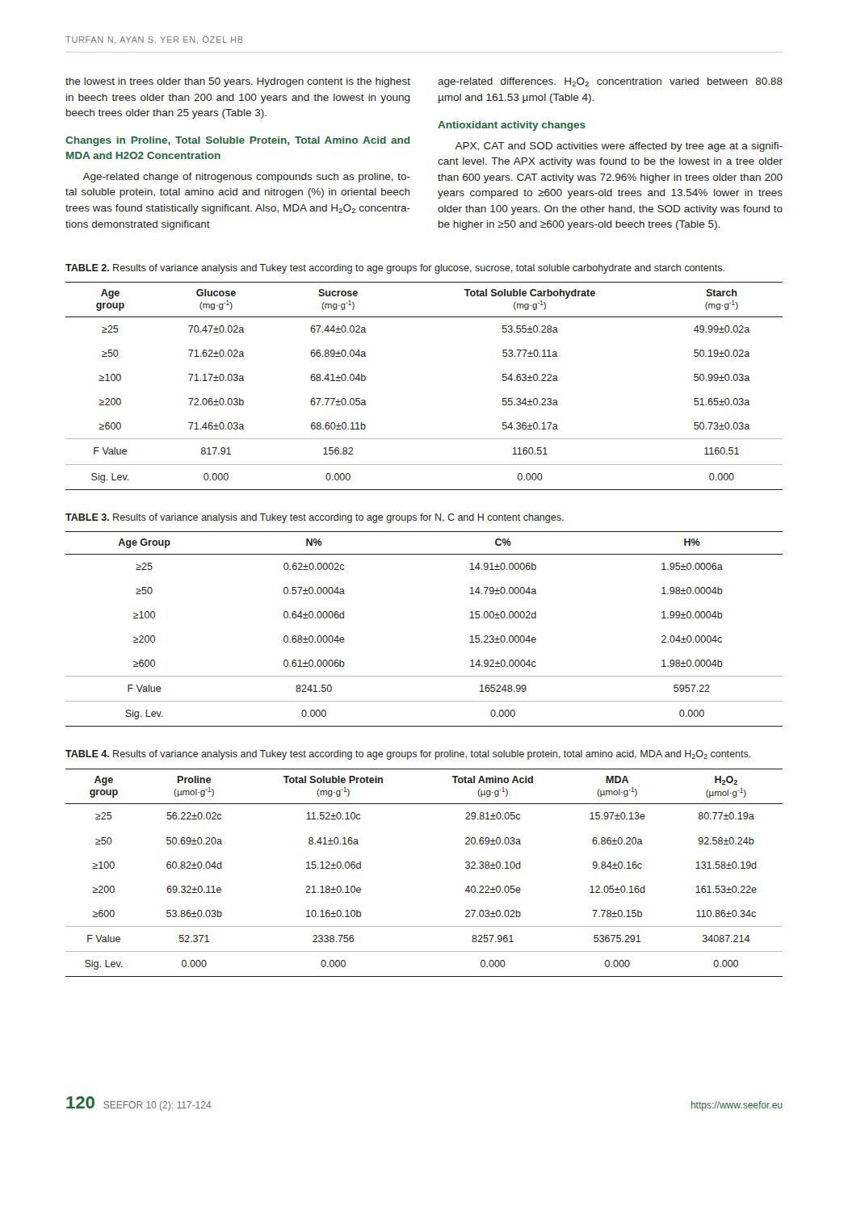Turfan N, Ayan S, Yer EN, Özel HB
the lowest in trees older than 50 years. Hydrogen content is the highest in beech trees older than 200 and 100 years and the lowest in young beech trees older than 25 years (Table 3).
Changes in Proline, Total Soluble Protein, Total Amino Acid and MDA and H2O2 Concentration
Age-related change of nitrogenous compounds such as proline, total soluble protein, total amino acid and nitrogen (%) in oriental beech trees was found statistically significant. Also, MDA and H2O2 concentrations demonstrated significant
age-related differences. H2O2 concentration varied between 80.88 µmol and 161.53 µmol (Table 4).
Antioxidant activity changes
APX, CAT and SOD activities were affected by tree age at a significant level. The APX activity was found to be the lowest in a tree older than 600 years. CAT activity was 72.96% higher in trees older than 200 years compared to ≥600 years-old trees and 13.54% lower in trees older than 100 years. On the other hand, the SOD activity was found to be higher in ≥50 and ≥600 years-old beech trees (Table 5).
TABLE 2. Results of variance analysis and Tukey test according to age groups for glucose, sucrose, total soluble carbohydrate and starch contents.
| Age group | Glucose (mg·g -1 ) | Sucrose (mg·g -1 ) | Total Soluble Carbohydrate (mg·g -1 ) | Starch (mg·g -1 ) |
| --- | --- | --- | --- | --- |
| ≥25 | 70.47±0.02a | 67.44±0.02a | 53.55±0.28a | 49.99±0.02a |
| ≥50 | 71.62±0.02a | 66.89±0.04a | 53.77±0.11a | 50.19±0.02a |
| ≥100 | 71.17±0.03a | 68.41±0.04b | 54.63±0.22a | 50.99±0.03a |
| ≥200 | 72.06±0.03b | 67.77±0.05a | 55.34±0.23a | 51.65±0.03a |
| ≥600 | 71.46±0.03a | 68.60±0.11b | 54.36±0.17a | 50.73±0.03a |
| F Value | 817.91 | 156.82 | 1160.51 | 1160.51 |
| Sig. Lev. | 0.000 | 0.000 | 0.000 | 0.000 |
TABLE 3. Results of variance analysis and Tukey test according to age groups for N, C and H content changes.
| Age Group | N% | C% | H% |
| --- | --- | --- | --- |
| ≥25 | 0.62±0.0002c | 14.91±0.0006b | 1.95±0.0006a |
| ≥50 | 0.57±0.0004a | 14.79±0.0004a | 1.98±0.0004b |
| ≥100 | 0.64±0.0006d | 15.00±0.0002d | 1.99±0.0004b |
| ≥200 | 0.68±0.0004e | 15.23±0.0004e | 2.04±0.0004c |
| ≥600 | 0.61±0.0006b | 14.92±0.0004c | 1.98±0.0004b |
| F Value | 8241.50 | 165248.99 | 5957.22 |
| Sig. Lev. | 0.000 | 0.000 | 0.000 |
TABLE 4. Results of variance analysis and Tukey test according to age groups for proline, total soluble protein, total amino acid, MDA and H2O2 contents.
| Age group | Proline (µmol·g -1 ) | Total Soluble Protein (mg·g -1 ) | Total Amino Acid (µg·g -1 ) | MDA (µmol·g -1 ) | H 2 O 2 (µmol·g -1 ) |
| --- | --- | --- | --- | --- | --- |
| ≥25 | 56.22±0.02c | 11.52±0.10c | 29.81±0.05c | 15.97±0.13e | 80.77±0.19a |
| ≥50 | 50.69±0.20a | 8.41±0.16a | 20.69±0.03a | 6.86±0.20a | 92.58±0.24b |
| ≥100 | 60.82±0.04d | 15.12±0.06d | 32.38±0.10d | 9.84±0.16c | 131.58±0.19d |
| ≥200 | 69.32±0.11e | 21.18±0.10e | 40.22±0.05e | 12.05±0.16d | 161.53±0.22e |
| ≥600 | 53.86±0.03b | 10.16±0.10b | 27.03±0.02b | 7.78±0.15b | 110.86±0.34c |
| F Value | 52.371 | 2338.756 | 8257.961 | 53675.291 | 34087.214 |
| Sig. Lev. | 0.000 | 0.000 | 0.000 | 0.000 | 0.000 |
120 SEEFOR 10 (2): 117-124
https://www.seefor.eu